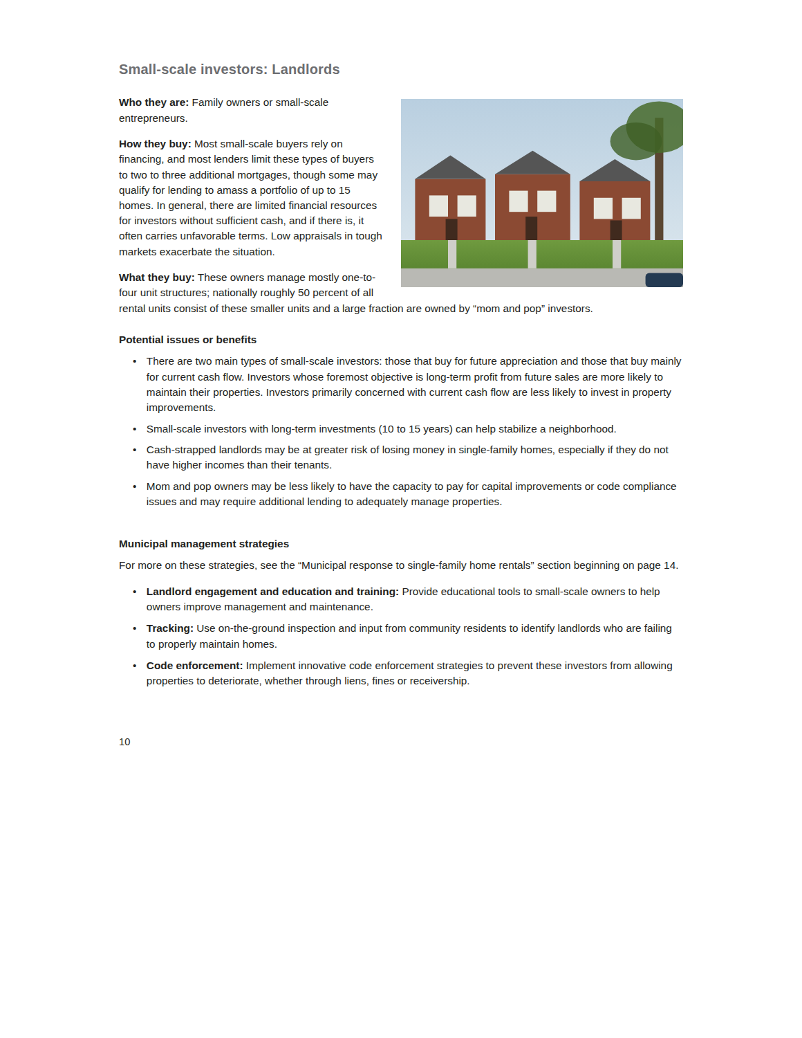Small-scale investors: Landlords
Who they are: Family owners or small-scale entrepreneurs.
How they buy: Most small-scale buyers rely on financing, and most lenders limit these types of buyers to two to three additional mortgages, though some may qualify for lending to amass a portfolio of up to 15 homes. In general, there are limited financial resources for investors without sufficient cash, and if there is, it often carries unfavorable terms. Low appraisals in tough markets exacerbate the situation.
What they buy: These owners manage mostly one-to-four unit structures; nationally roughly 50 percent of all rental units consist of these smaller units and a large fraction are owned by “mom and pop” investors.
Potential issues or benefits
There are two main types of small-scale investors: those that buy for future appreciation and those that buy mainly for current cash flow. Investors whose foremost objective is long-term profit from future sales are more likely to maintain their properties. Investors primarily concerned with current cash flow are less likely to invest in property improvements.
Small-scale investors with long-term investments (10 to 15 years) can help stabilize a neighborhood.
Cash-strapped landlords may be at greater risk of losing money in single-family homes, especially if they do not have higher incomes than their tenants.
Mom and pop owners may be less likely to have the capacity to pay for capital improvements or code compliance issues and may require additional lending to adequately manage properties.
Municipal management strategies
For more on these strategies, see the “Municipal response to single-family home rentals” section beginning on page 14.
Landlord engagement and education and training: Provide educational tools to small-scale owners to help owners improve management and maintenance.
Tracking: Use on-the-ground inspection and input from community residents to identify landlords who are failing to properly maintain homes.
Code enforcement: Implement innovative code enforcement strategies to prevent these investors from allowing properties to deteriorate, whether through liens, fines or receivership.
10